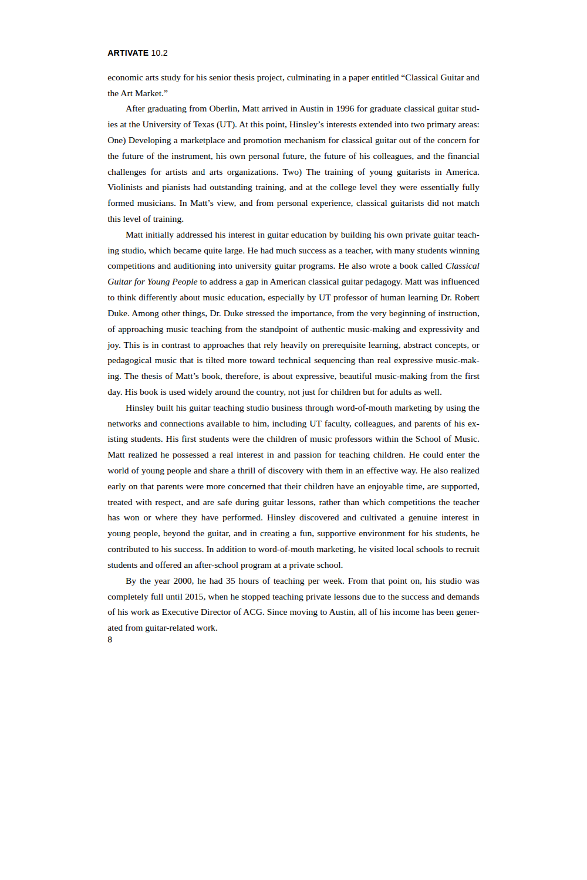ARTIVATE 10.2
economic arts study for his senior thesis project, culminating in a paper entitled “Classical Guitar and the Art Market.”
After graduating from Oberlin, Matt arrived in Austin in 1996 for graduate classical guitar studies at the University of Texas (UT). At this point, Hinsley’s interests extended into two primary areas: One) Developing a marketplace and promotion mechanism for classical guitar out of the concern for the future of the instrument, his own personal future, the future of his colleagues, and the financial challenges for artists and arts organizations. Two) The training of young guitarists in America. Violinists and pianists had outstanding training, and at the college level they were essentially fully formed musicians. In Matt’s view, and from personal experience, classical guitarists did not match this level of training.
Matt initially addressed his interest in guitar education by building his own private guitar teaching studio, which became quite large. He had much success as a teacher, with many students winning competitions and auditioning into university guitar programs. He also wrote a book called Classical Guitar for Young People to address a gap in American classical guitar pedagogy. Matt was influenced to think differently about music education, especially by UT professor of human learning Dr. Robert Duke. Among other things, Dr. Duke stressed the importance, from the very beginning of instruction, of approaching music teaching from the standpoint of authentic music-making and expressivity and joy. This is in contrast to approaches that rely heavily on prerequisite learning, abstract concepts, or pedagogical music that is tilted more toward technical sequencing than real expressive music-making. The thesis of Matt’s book, therefore, is about expressive, beautiful music-making from the first day. His book is used widely around the country, not just for children but for adults as well.
Hinsley built his guitar teaching studio business through word-of-mouth marketing by using the networks and connections available to him, including UT faculty, colleagues, and parents of his existing students. His first students were the children of music professors within the School of Music. Matt realized he possessed a real interest in and passion for teaching children. He could enter the world of young people and share a thrill of discovery with them in an effective way. He also realized early on that parents were more concerned that their children have an enjoyable time, are supported, treated with respect, and are safe during guitar lessons, rather than which competitions the teacher has won or where they have performed. Hinsley discovered and cultivated a genuine interest in young people, beyond the guitar, and in creating a fun, supportive environment for his students, he contributed to his success. In addition to word-of-mouth marketing, he visited local schools to recruit students and offered an after-school program at a private school.
By the year 2000, he had 35 hours of teaching per week. From that point on, his studio was completely full until 2015, when he stopped teaching private lessons due to the success and demands of his work as Executive Director of ACG. Since moving to Austin, all of his income has been generated from guitar-related work.
8